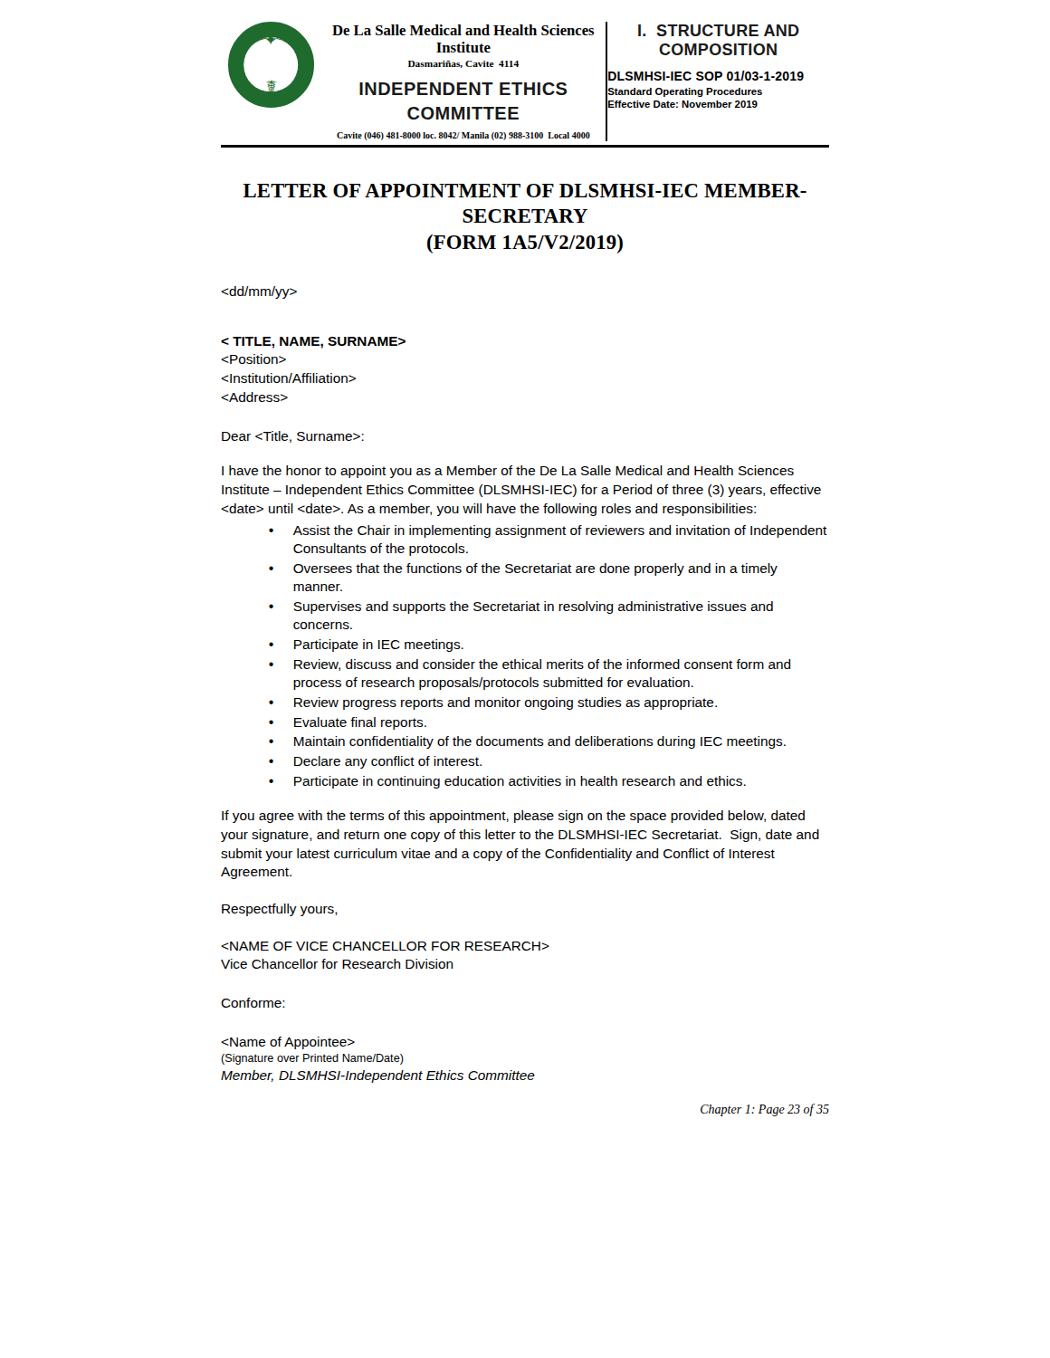| ✦ ☤ | De La Salle Medical and Health Sciences Institute Dasmariñas, Cavite 4114 INDEPENDENT ETHICS COMMITTEE Cavite (046) 481-8000 loc. 8042/ Manila (02) 988-3100 Local 4000 | I. STRUCTURE AND COMPOSITION DLSMHSI-IEC SOP 01/03-1-2019 Standard Operating Procedures Effective Date: November 2019 |
LETTER OF APPOINTMENT OF DLSMHSI-IEC MEMBER-SECRETARY
(FORM 1A5/V2/2019)
<dd/mm/yy>
< TITLE, NAME, SURNAME>
<Position>
<Institution/Affiliation>
<Address>
Dear <Title, Surname>:
I have the honor to appoint you as a Member of the De La Salle Medical and Health Sciences Institute – Independent Ethics Committee (DLSMHSI-IEC) for a Period of three (3) years, effective <date> until <date>. As a member, you will have the following roles and responsibilities:
Assist the Chair in implementing assignment of reviewers and invitation of Independent Consultants of the protocols.
Oversees that the functions of the Secretariat are done properly and in a timely manner.
Supervises and supports the Secretariat in resolving administrative issues and concerns.
Participate in IEC meetings.
Review, discuss and consider the ethical merits of the informed consent form and process of research proposals/protocols submitted for evaluation.
Review progress reports and monitor ongoing studies as appropriate.
Evaluate final reports.
Maintain confidentiality of the documents and deliberations during IEC meetings.
Declare any conflict of interest.
Participate in continuing education activities in health research and ethics.
If you agree with the terms of this appointment, please sign on the space provided below, dated your signature, and return one copy of this letter to the DLSMHSI-IEC Secretariat. Sign, date and submit your latest curriculum vitae and a copy of the Confidentiality and Conflict of Interest Agreement.
Respectfully yours,
<NAME OF VICE CHANCELLOR FOR RESEARCH>
Vice Chancellor for Research Division
Conforme:
<Name of Appointee>
(Signature over Printed Name/Date)
Member, DLSMHSI-Independent Ethics Committee
Chapter 1: Page 23 of 35